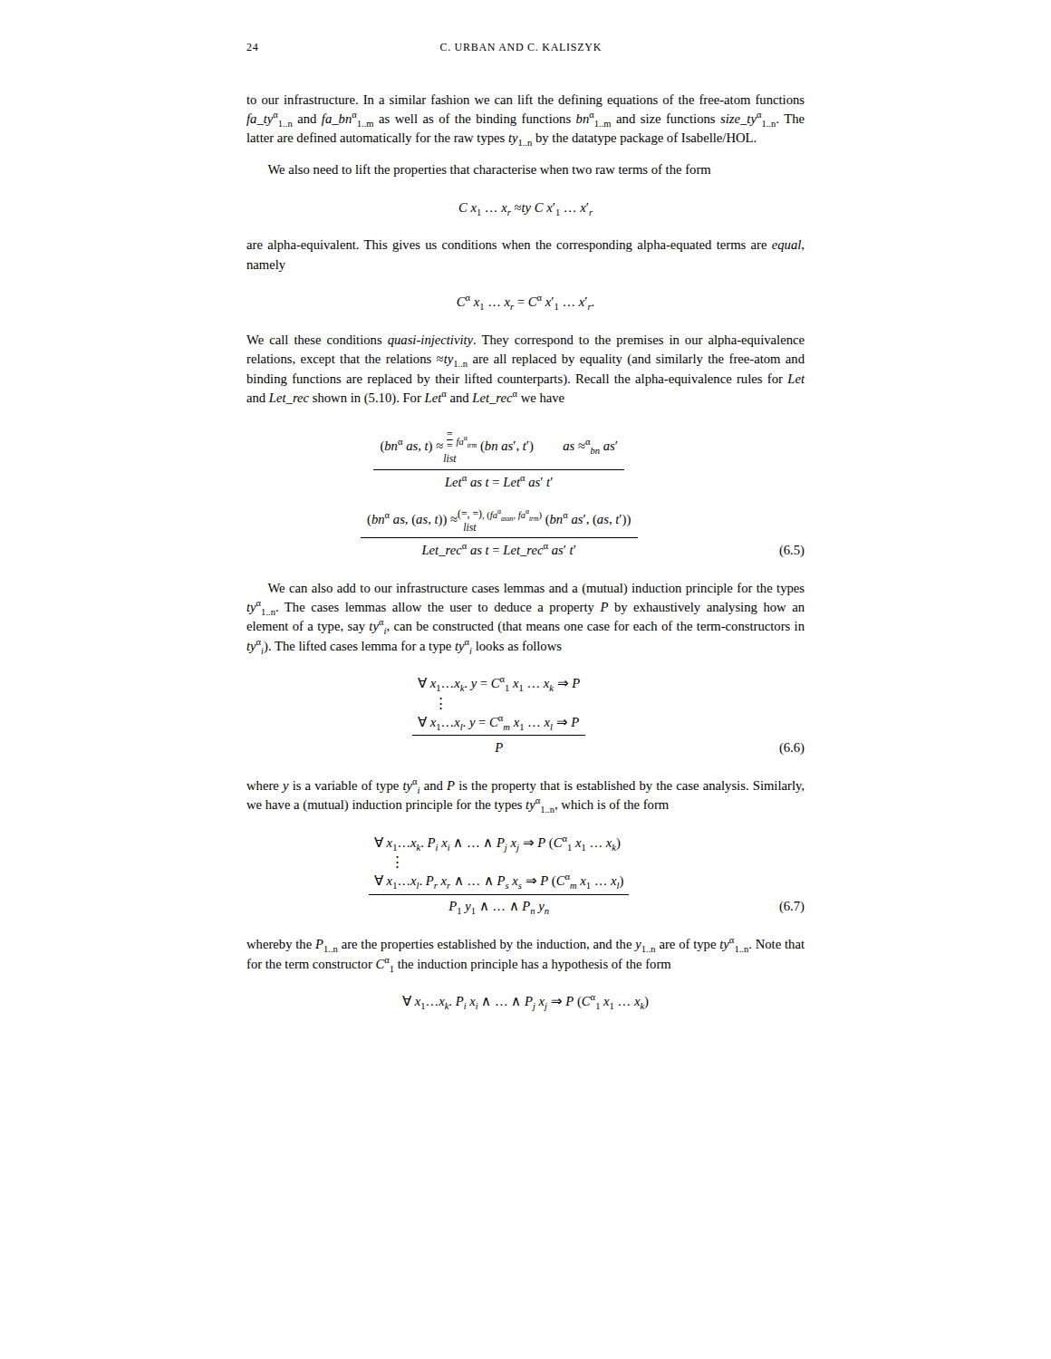24 C. Urban and C. Kaliszyk
to our infrastructure. In a similar fashion we can lift the defining equations of the free-atom functions fa_tyα1..n and fa_bnα1..m as well as of the binding functions bnα1..m and size functions size_tyα1..n. The latter are defined automatically for the raw types ty1..n by the datatype package of Isabelle/HOL.
We also need to lift the properties that characterise when two raw terms of the form
C x1 … xr ≈ty C x′1 … x′r
are alpha-equivalent. This gives us conditions when the corresponding alpha-equated terms are equal, namely
Cα x1 … xr = Cα x′1 … x′r.
We call these conditions quasi-injectivity. They correspond to the premises in our alpha-equivalence relations, except that the relations ≈ty1..n are all replaced by equality (and similarly the free-atom and binding functions are replaced by their lifted counterparts). Recall the alpha-equivalence rules for Let and Let_rec shown in (5.10). For Letα and Let_recα we have
(bnα as, t) ≈
=
=
list
faαtrm (bn as′, t′) as ≈αbn as′ Letα as t = Letα as′ t′
(bnα as, (as, t)) ≈
(=, =)
list
, (faαassn, faαtrm) (bnα as′, (as, t′)) Let_recα as t = Let_recα as′ t′
(6.5)
We can also add to our infrastructure cases lemmas and a (mutual) induction principle for the types tyα1..n. The cases lemmas allow the user to deduce a property P by exhaustively analysing how an element of a type, say tyαi, can be constructed (that means one case for each of the term-constructors in tyαi). The lifted cases lemma for a type tyαi looks as follows
∀ x1…xk. y = Cα1 x1 … xk ⇒ P
⋮
∀ x1…xl. y = Cαm x1 … xl ⇒ P
P
(6.6)
where y is a variable of type tyαi and P is the property that is established by the case analysis. Similarly, we have a (mutual) induction principle for the types tyα1..n, which is of the form
∀ x1…xk. Pi xi ∧ … ∧ Pj xj ⇒ P (Cα1 x1 … xk)
⋮
∀ x1…xl. Pr xr ∧ … ∧ Ps xs ⇒ P (Cαm x1 … xl)
P1 y1 ∧ … ∧ Pn yn
(6.7)
whereby the P1..n are the properties established by the induction, and the y1..n are of type tyα1..n. Note that for the term constructor Cα1 the induction principle has a hypothesis of the form
∀ x1…xk. Pi xi ∧ … ∧ Pj xj ⇒ P (Cα1 x1 … xk)